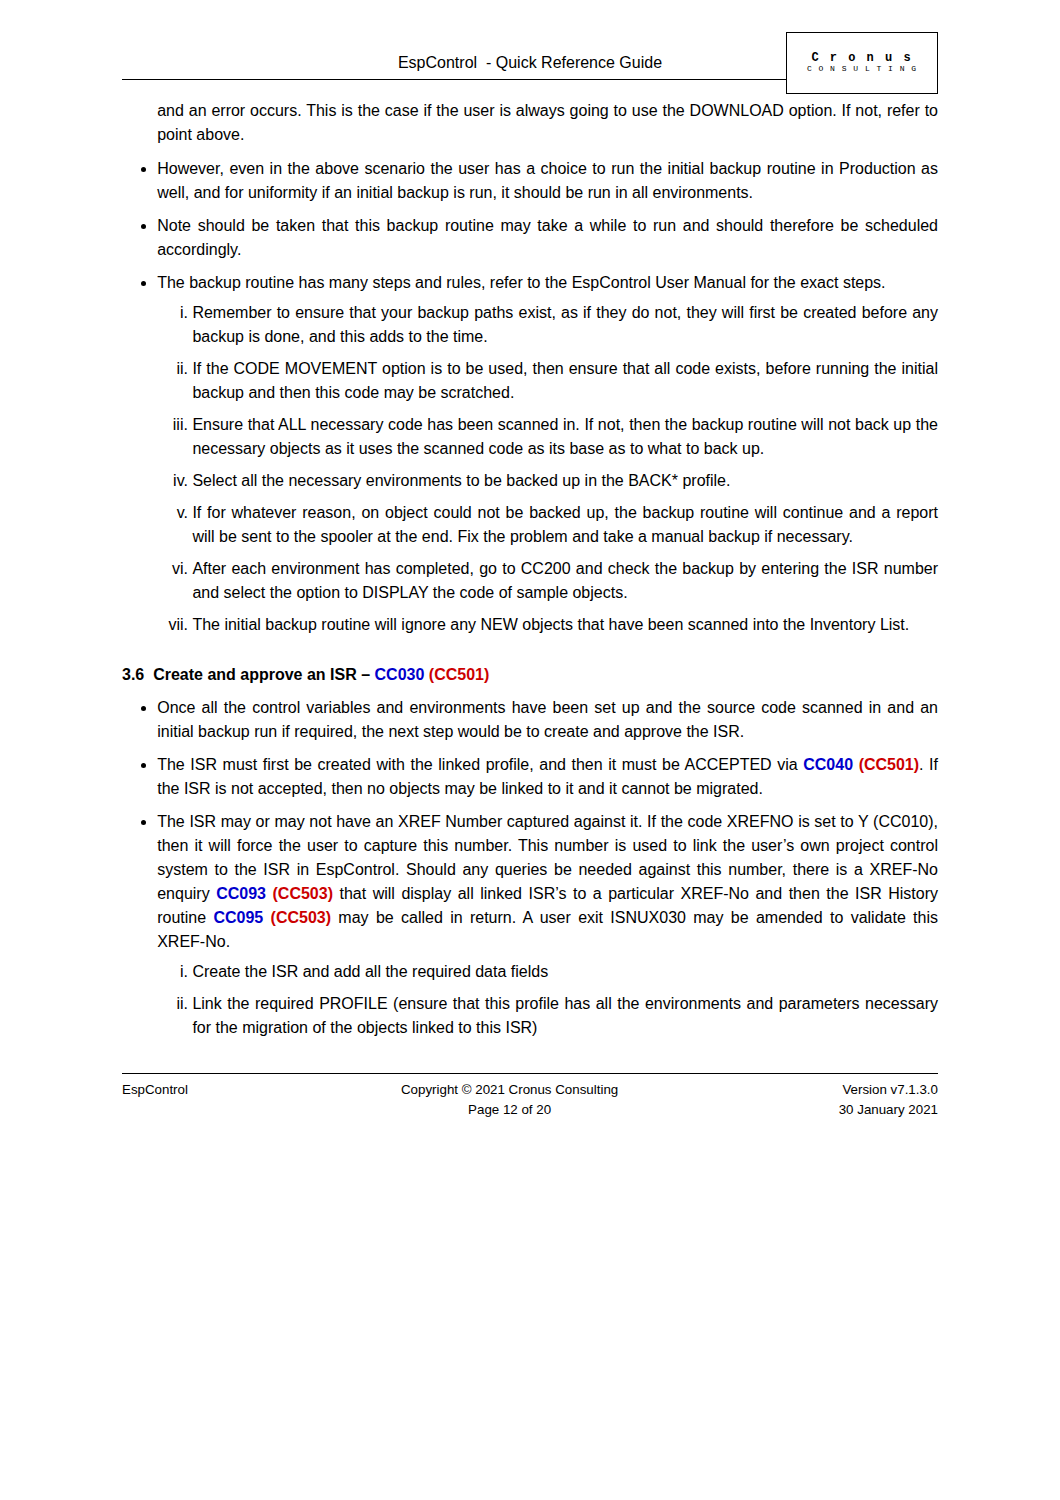EspControl - Quick Reference Guide
C r o n u s
C O N S U L T I N G
and an error occurs. This is the case if the user is always going to use the DOWNLOAD option. If not, refer to point above.
However, even in the above scenario the user has a choice to run the initial backup routine in Production as well, and for uniformity if an initial backup is run, it should be run in all environments.
Note should be taken that this backup routine may take a while to run and should therefore be scheduled accordingly.
The backup routine has many steps and rules, refer to the EspControl User Manual for the exact steps.
Remember to ensure that your backup paths exist, as if they do not, they will first be created before any backup is done, and this adds to the time.
If the CODE MOVEMENT option is to be used, then ensure that all code exists, before running the initial backup and then this code may be scratched.
Ensure that ALL necessary code has been scanned in. If not, then the backup routine will not back up the necessary objects as it uses the scanned code as its base as to what to back up.
Select all the necessary environments to be backed up in the BACK* profile.
If for whatever reason, on object could not be backed up, the backup routine will continue and a report will be sent to the spooler at the end. Fix the problem and take a manual backup if necessary.
After each environment has completed, go to CC200 and check the backup by entering the ISR number and select the option to DISPLAY the code of sample objects.
The initial backup routine will ignore any NEW objects that have been scanned into the Inventory List.
3.6 Create and approve an ISR – CC030 (CC501)
Once all the control variables and environments have been set up and the source code scanned in and an initial backup run if required, the next step would be to create and approve the ISR.
The ISR must first be created with the linked profile, and then it must be ACCEPTED via CC040 (CC501). If the ISR is not accepted, then no objects may be linked to it and it cannot be migrated.
The ISR may or may not have an XREF Number captured against it. If the code XREFNO is set to Y (CC010), then it will force the user to capture this number. This number is used to link the user’s own project control system to the ISR in EspControl. Should any queries be needed against this number, there is a XREF-No enquiry CC093 (CC503) that will display all linked ISR’s to a particular XREF-No and then the ISR History routine CC095 (CC503) may be called in return. A user exit ISNUX030 may be amended to validate this XREF-No.
Create the ISR and add all the required data fields
Link the required PROFILE (ensure that this profile has all the environments and parameters necessary for the migration of the objects linked to this ISR)
| EspControl | Copyright © 2021 Cronus Consulting | Version v7.1.3.0 |
| | Page 12 of 20 | 30 January 2021 |